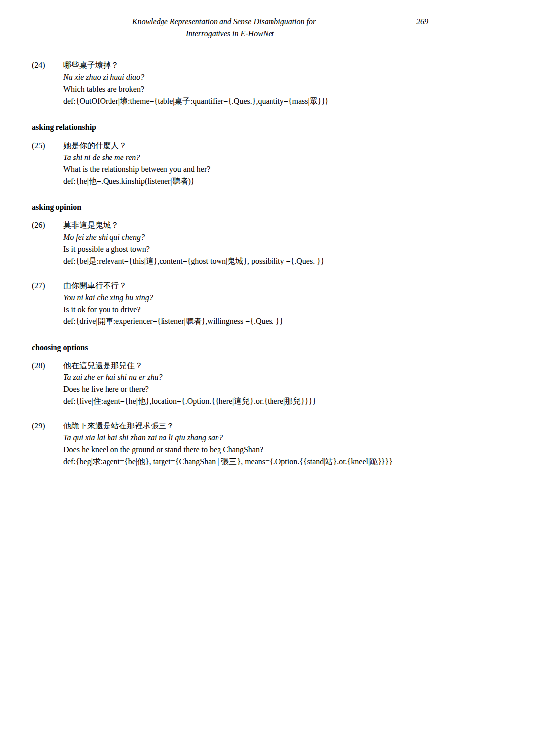269 Knowledge Representation and Sense Disambiguation for Interrogatives in E-HowNet
(24) 哪些桌子壞掉？ Na xie zhuo zi huai diao? Which tables are broken? def:{OutOfOrder|壞:theme={table|桌子:quantifier={.Ques.},quantity={mass|眾}}}
asking relationship
(25) 她是你的什麼人？ Ta shi ni de she me ren? What is the relationship between you and her? def:{he|他=.Ques.kinship(listener|聽者)}
asking opinion
(26) 莫非這是鬼城？ Mo fei zhe shi qui cheng? Is it possible a ghost town? def:{be|是:relevant={this|這},content={ghost town|鬼城}, possibility ={.Ques. }}
(27) 由你開車行不行？ You ni kai che xing bu xing? Is it ok for you to drive? def:{drive|開車:experiencer={listener|聽者},willingness ={.Ques. }}
choosing options
(28) 他在這兒還是那兒住？ Ta zai zhe er hai shi na er zhu? Does he live here or there? def:{live|住:agent={he|他},location={.Option.{{here|這兒}.or.{there|那兒}}}}
(29) 他跪下來還是站在那裡求張三？ Ta qui xia lai hai shi zhan zai na li qiu zhang san? Does he kneel on the ground or stand there to beg ChangShan? def:{beg|求:agent={be|他}, target={ChangShan | 張三}, means={.Option.{{stand|站}.or.{kneel|跪}}}}